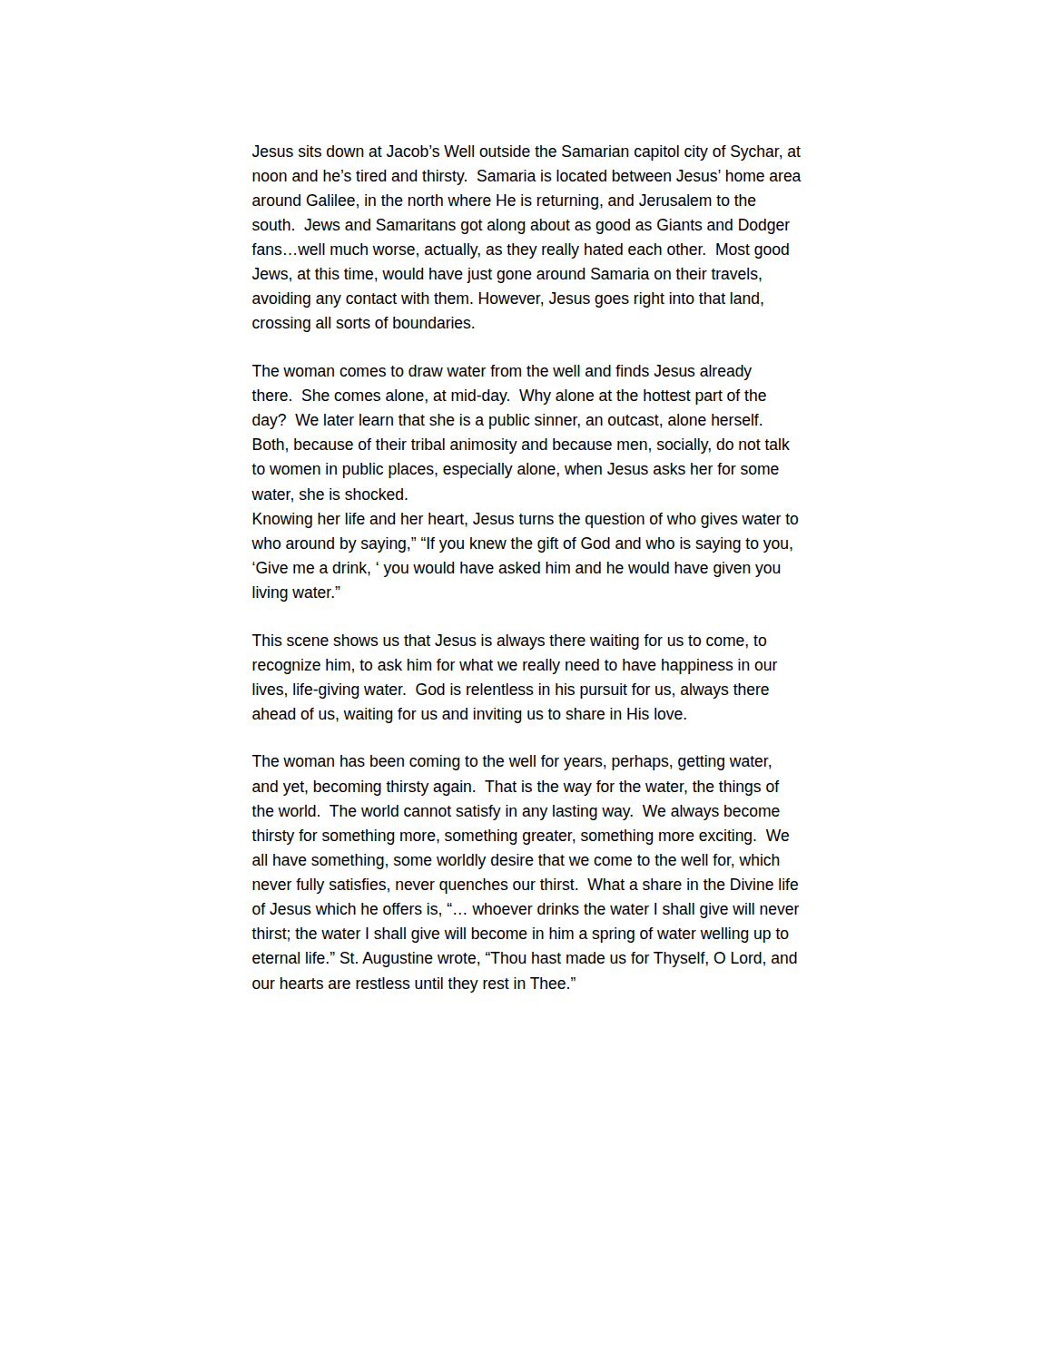Jesus sits down at Jacob’s Well outside the Samarian capitol city of Sychar, at noon and he’s tired and thirsty. Samaria is located between Jesus’ home area around Galilee, in the north where He is returning, and Jerusalem to the south. Jews and Samaritans got along about as good as Giants and Dodger fans…well much worse, actually, as they really hated each other. Most good Jews, at this time, would have just gone around Samaria on their travels, avoiding any contact with them. However, Jesus goes right into that land, crossing all sorts of boundaries.
The woman comes to draw water from the well and finds Jesus already there. She comes alone, at mid-day. Why alone at the hottest part of the day? We later learn that she is a public sinner, an outcast, alone herself. Both, because of their tribal animosity and because men, socially, do not talk to women in public places, especially alone, when Jesus asks her for some water, she is shocked.
Knowing her life and her heart, Jesus turns the question of who gives water to who around by saying,” “If you knew the gift of God and who is saying to you, ‘Give me a drink, ‘ you would have asked him and he would have given you living water.”
This scene shows us that Jesus is always there waiting for us to come, to recognize him, to ask him for what we really need to have happiness in our lives, life-giving water. God is relentless in his pursuit for us, always there ahead of us, waiting for us and inviting us to share in His love.
The woman has been coming to the well for years, perhaps, getting water, and yet, becoming thirsty again. That is the way for the water, the things of the world. The world cannot satisfy in any lasting way. We always become thirsty for something more, something greater, something more exciting. We all have something, some worldly desire that we come to the well for, which never fully satisfies, never quenches our thirst. What a share in the Divine life of Jesus which he offers is, “… whoever drinks the water I shall give will never thirst; the water I shall give will become in him a spring of water welling up to eternal life.” St. Augustine wrote, “Thou hast made us for Thyself, O Lord, and our hearts are restless until they rest in Thee.”